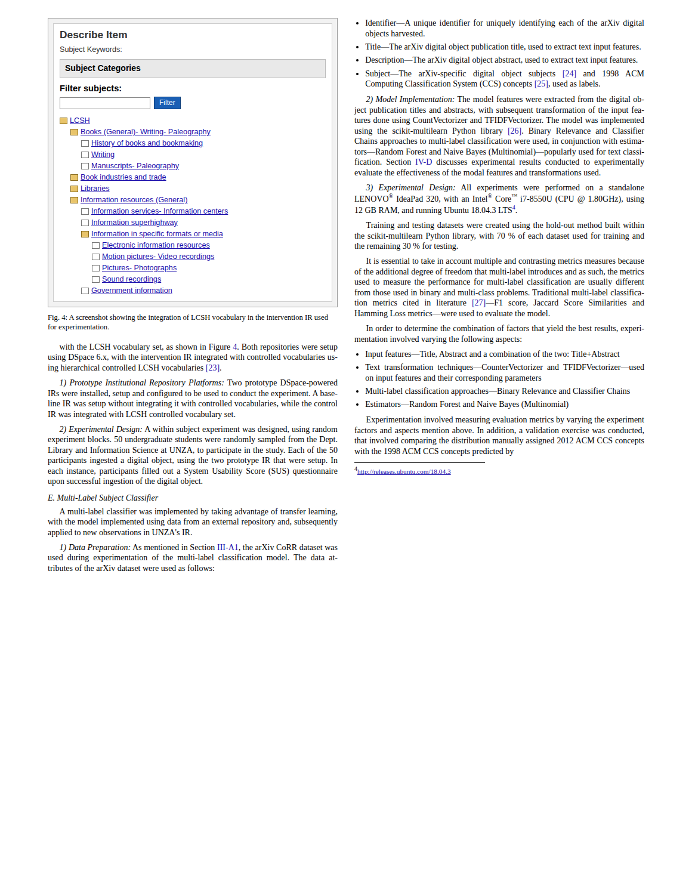Describe Item
Subject Keywords:
Subject Categories
Filter subjects:
Filter
LCSH
Books (General)- Writing- Paleography
History of books and bookmaking
Writing
Manuscripts- Paleography
Book industries and trade
Libraries
Information resources (General)
Information services- Information centers
Information superhighway
Information in specific formats or media
Electronic information resources
Motion pictures- Video recordings
Pictures- Photographs
Sound recordings
Government information
Fig. 4: A screenshot showing the integration of LCSH vocabulary in the intervention IR used for experimentation.
with the LCSH vocabulary set, as shown in Figure 4. Both repositories were setup using DSpace 6.x, with the intervention IR integrated with controlled vocabularies using hierarchical controlled LCSH vocabularies [23].
1) Prototype Institutional Repository Platforms: Two prototype DSpace-powered IRs were installed, setup and configured to be used to conduct the experiment. A baseline IR was setup without integrating it with controlled vocabularies, while the control IR was integrated with LCSH controlled vocabulary set.
2) Experimental Design: A within subject experiment was designed, using random experiment blocks. 50 undergraduate students were randomly sampled from the Dept. Library and Information Science at UNZA, to participate in the study. Each of the 50 participants ingested a digital object, using the two prototype IR that were setup. In each instance, participants filled out a System Usability Score (SUS) questionnaire upon successful ingestion of the digital object.
E. Multi-Label Subject Classifier
A multi-label classifier was implemented by taking advantage of transfer learning, with the model implemented using data from an external repository and, subsequently applied to new observations in UNZA's IR.
1) Data Preparation: As mentioned in Section III-A1, the arXiv CoRR dataset was used during experimentation of the multi-label classification model. The data attributes of the arXiv dataset were used as follows:
Identifier—A unique identifier for uniquely identifying each of the arXiv digital objects harvested.
Title—The arXiv digital object publication title, used to extract text input features.
Description—The arXiv digital object abstract, used to extract text input features.
Subject—The arXiv-specific digital object subjects [24] and 1998 ACM Computing Classification System (CCS) concepts [25], used as labels.
2) Model Implementation: The model features were extracted from the digital object publication titles and abstracts, with subsequent transformation of the input features done using CountVectorizer and TFIDFVectorizer. The model was implemented using the scikit-multilearn Python library [26]. Binary Relevance and Classifier Chains approaches to multi-label classification were used, in conjunction with estimators—Random Forest and Naive Bayes (Multinomial)—popularly used for text classification. Section IV-D discusses experimental results conducted to experimentally evaluate the effectiveness of the modal features and transformations used.
3) Experimental Design: All experiments were performed on a standalone LENOVO® IdeaPad 320, with an Intel® Core™ i7-8550U (CPU @ 1.80GHz), using 12 GB RAM, and running Ubuntu 18.04.3 LTS4.
Training and testing datasets were created using the hold-out method built within the scikit-multilearn Python library, with 70 % of each dataset used for training and the remaining 30 % for testing.
It is essential to take in account multiple and contrasting metrics measures because of the additional degree of freedom that multi-label introduces and as such, the metrics used to measure the performance for multi-label classification are usually different from those used in binary and multi-class problems. Traditional multi-label classification metrics cited in literature [27]—F1 score, Jaccard Score Similarities and Hamming Loss metrics—were used to evaluate the model.
In order to determine the combination of factors that yield the best results, experimentation involved varying the following aspects:
Input features—Title, Abstract and a combination of the two: Title+Abstract
Text transformation techniques—CounterVectorizer and TFIDFVectorizer—used on input features and their corresponding parameters
Multi-label classification approaches—Binary Relevance and Classifier Chains
Estimators—Random Forest and Naive Bayes (Multinomial)
Experimentation involved measuring evaluation metrics by varying the experiment factors and aspects mention above. In addition, a validation exercise was conducted, that involved comparing the distribution manually assigned 2012 ACM CCS concepts with the 1998 ACM CCS concepts predicted by
4http://releases.ubuntu.com/18.04.3